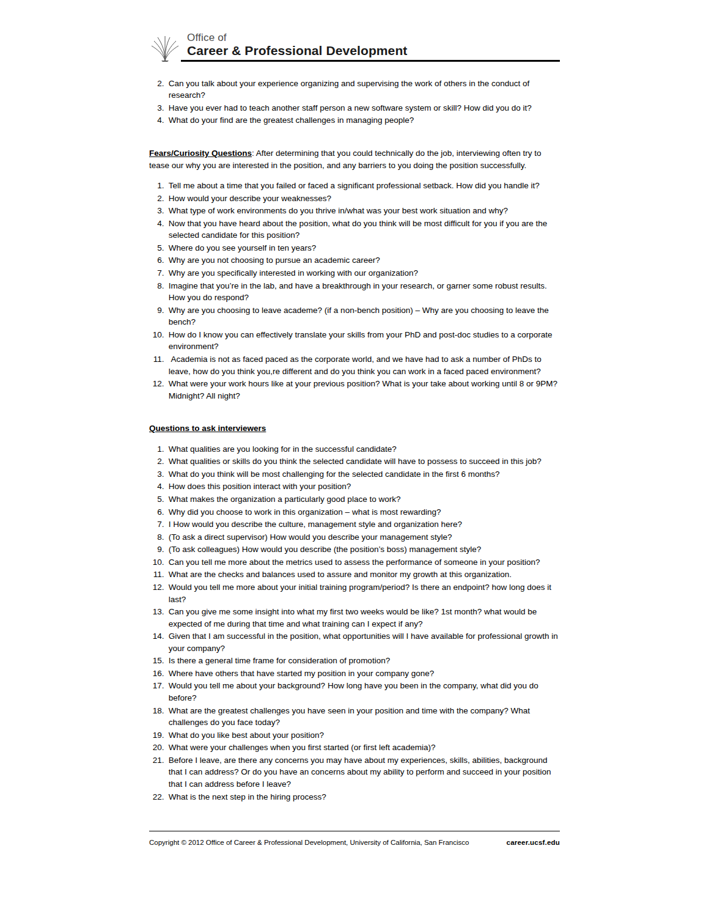Office of
Career & Professional Development
Can you talk about your experience organizing and supervising the work of others in the conduct of research?
Have you ever had to teach another staff person a new software system or skill? How did you do it?
What do your find are the greatest challenges in managing people?
Fears/Curiosity Questions: After determining that you could technically do the job, interviewing often try to tease our why you are interested in the position, and any barriers to you doing the position successfully.
Tell me about a time that you failed or faced a significant professional setback. How did you handle it?
How would your describe your weaknesses?
What type of work environments do you thrive in/what was your best work situation and why?
Now that you have heard about the position, what do you think will be most difficult for you if you are the selected candidate for this position?
Where do you see yourself in ten years?
Why are you not choosing to pursue an academic career?
Why are you specifically interested in working with our organization?
Imagine that you’re in the lab, and have a breakthrough in your research, or garner some robust results. How you do respond?
Why are you choosing to leave academe? (if a non-bench position) – Why are you choosing to leave the bench?
How do I know you can effectively translate your skills from your PhD and post-doc studies to a corporate environment?
Academia is not as faced paced as the corporate world, and we have had to ask a number of PhDs to leave, how do you think you,re different and do you think you can work in a faced paced environment?
What were your work hours like at your previous position? What is your take about working until 8 or 9PM? Midnight? All night?
Questions to ask interviewers
What qualities are you looking for in the successful candidate?
What qualities or skills do you think the selected candidate will have to possess to succeed in this job?
What do you think will be most challenging for the selected candidate in the first 6 months?
How does this position interact with your position?
What makes the organization a particularly good place to work?
Why did you choose to work in this organization – what is most rewarding?
I How would you describe the culture, management style and organization here?
(To ask a direct supervisor) How would you describe your management style?
(To ask colleagues) How would you describe (the position’s boss) management style?
Can you tell me more about the metrics used to assess the performance of someone in your position?
What are the checks and balances used to assure and monitor my growth at this organization.
Would you tell me more about your initial training program/period? Is there an endpoint? how long does it last?
Can you give me some insight into what my first two weeks would be like? 1st month? what would be expected of me during that time and what training can I expect if any?
Given that I am successful in the position, what opportunities will I have available for professional growth in your company?
Is there a general time frame for consideration of promotion?
Where have others that have started my position in your company gone?
Would you tell me about your background? How long have you been in the company, what did you do before?
What are the greatest challenges you have seen in your position and time with the company? What challenges do you face today?
What do you like best about your position?
What were your challenges when you first started (or first left academia)?
Before I leave, are there any concerns you may have about my experiences, skills, abilities, background that I can address? Or do you have an concerns about my ability to perform and succeed in your position that I can address before I leave?
What is the next step in the hiring process?
Copyright © 2012 Office of Career & Professional Development, University of California, San Francisco career.ucsf.edu